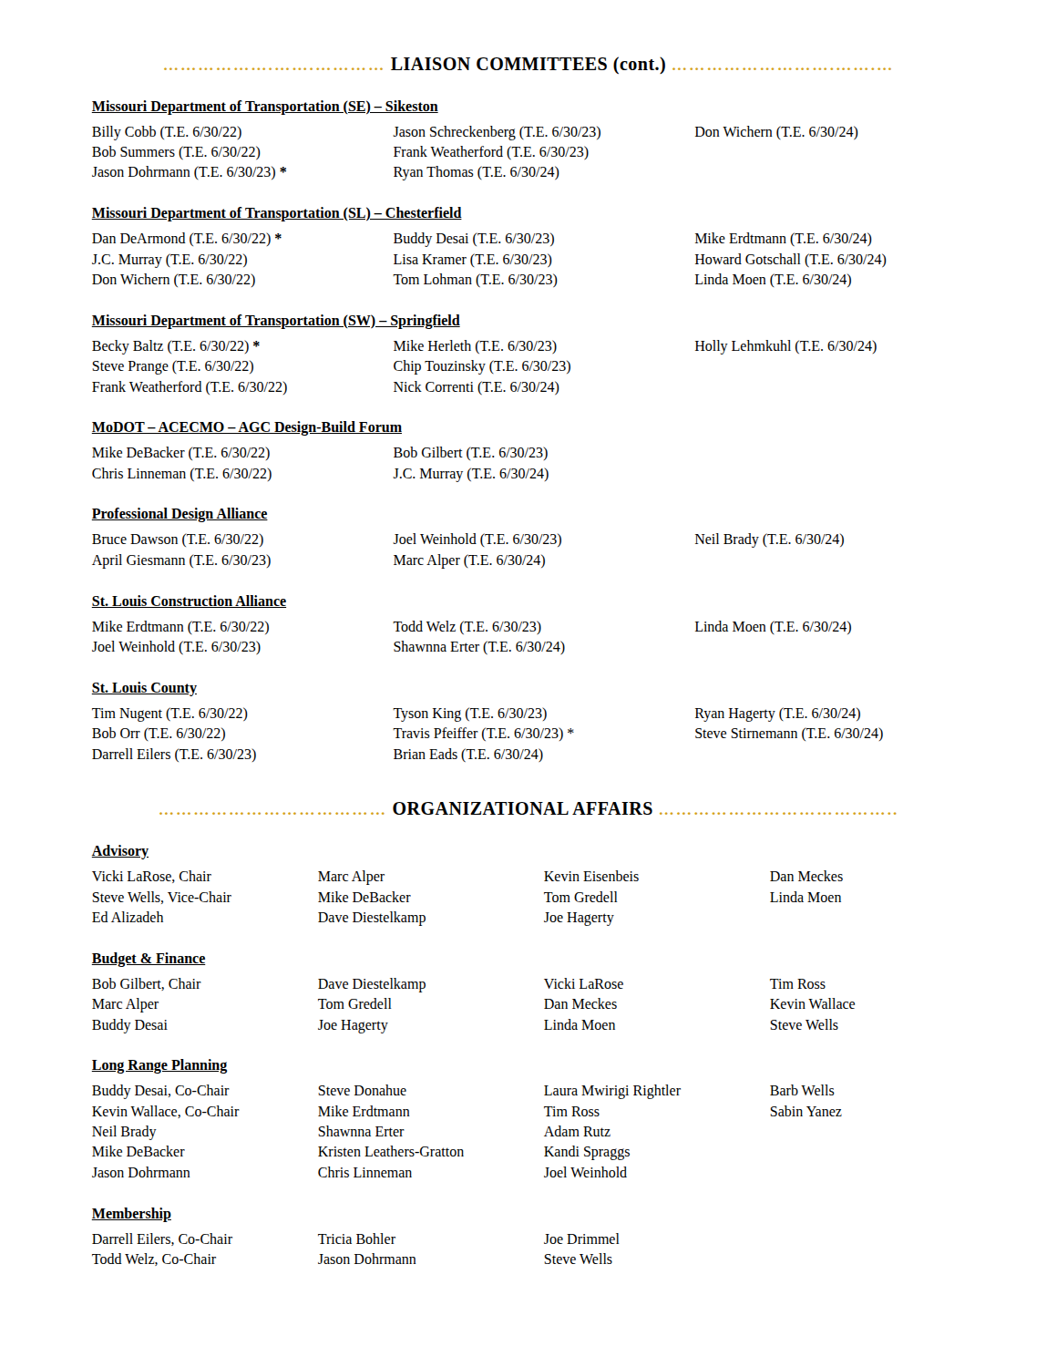……………….…….………… LIAISON COMMITTEES (cont.) ……………………….…….…
Missouri Department of Transportation (SE) – Sikeston
| Billy Cobb (T.E. 6/30/22) | Jason Schreckenberg (T.E. 6/30/23) | Don Wichern (T.E. 6/30/24) |
| Bob Summers (T.E. 6/30/22) | Frank Weatherford (T.E. 6/30/23) | |
| Jason Dohrmann (T.E. 6/30/23) * | Ryan Thomas (T.E. 6/30/24) | |
Missouri Department of Transportation (SL) – Chesterfield
| Dan DeArmond (T.E. 6/30/22) * | Buddy Desai (T.E. 6/30/23) | Mike Erdtmann (T.E. 6/30/24) |
| J.C. Murray (T.E. 6/30/22) | Lisa Kramer (T.E. 6/30/23) | Howard Gotschall (T.E. 6/30/24) |
| Don Wichern (T.E. 6/30/22) | Tom Lohman (T.E. 6/30/23) | Linda Moen (T.E. 6/30/24) |
Missouri Department of Transportation (SW) – Springfield
| Becky Baltz (T.E. 6/30/22) * | Mike Herleth (T.E. 6/30/23) | Holly Lehmkuhl (T.E. 6/30/24) |
| Steve Prange (T.E. 6/30/22) | Chip Touzinsky (T.E. 6/30/23) | |
| Frank Weatherford (T.E. 6/30/22) | Nick Correnti (T.E. 6/30/24) | |
MoDOT – ACECMO – AGC Design-Build Forum
| Mike DeBacker (T.E. 6/30/22) | Bob Gilbert (T.E. 6/30/23) | |
| Chris Linneman (T.E. 6/30/22) | J.C. Murray (T.E. 6/30/24) | |
Professional Design Alliance
| Bruce Dawson (T.E. 6/30/22) | Joel Weinhold (T.E. 6/30/23) | Neil Brady (T.E. 6/30/24) |
| April Giesmann (T.E. 6/30/23) | Marc Alper (T.E. 6/30/24) | |
St. Louis Construction Alliance
| Mike Erdtmann (T.E. 6/30/22) | Todd Welz (T.E. 6/30/23) | Linda Moen (T.E. 6/30/24) |
| Joel Weinhold (T.E. 6/30/23) | Shawnna Erter (T.E. 6/30/24) | |
St. Louis County
| Tim Nugent (T.E. 6/30/22) | Tyson King (T.E. 6/30/23) | Ryan Hagerty (T.E. 6/30/24) |
| Bob Orr (T.E. 6/30/22) | Travis Pfeiffer (T.E. 6/30/23) * | Steve Stirnemann (T.E. 6/30/24) |
| Darrell Eilers (T.E. 6/30/23) | Brian Eads (T.E. 6/30/24) | |
………………………………… ORGANIZATIONAL AFFAIRS …………………………………..
Advisory
| Vicki LaRose, Chair | Marc Alper | Kevin Eisenbeis | Dan Meckes |
| Steve Wells, Vice-Chair | Mike DeBacker | Tom Gredell | Linda Moen |
| Ed Alizadeh | Dave Diestelkamp | Joe Hagerty | |
Budget & Finance
| Bob Gilbert, Chair | Dave Diestelkamp | Vicki LaRose | Tim Ross |
| Marc Alper | Tom Gredell | Dan Meckes | Kevin Wallace |
| Buddy Desai | Joe Hagerty | Linda Moen | Steve Wells |
Long Range Planning
| Buddy Desai, Co-Chair | Steve Donahue | Laura Mwirigi Rightler | Barb Wells |
| Kevin Wallace, Co-Chair | Mike Erdtmann | Tim Ross | Sabin Yanez |
| Neil Brady | Shawnna Erter | Adam Rutz | |
| Mike DeBacker | Kristen Leathers-Gratton | Kandi Spraggs | |
| Jason Dohrmann | Chris Linneman | Joel Weinhold | |
Membership
| Darrell Eilers, Co-Chair | Tricia Bohler | Joe Drimmel | |
| Todd Welz, Co-Chair | Jason Dohrmann | Steve Wells | |